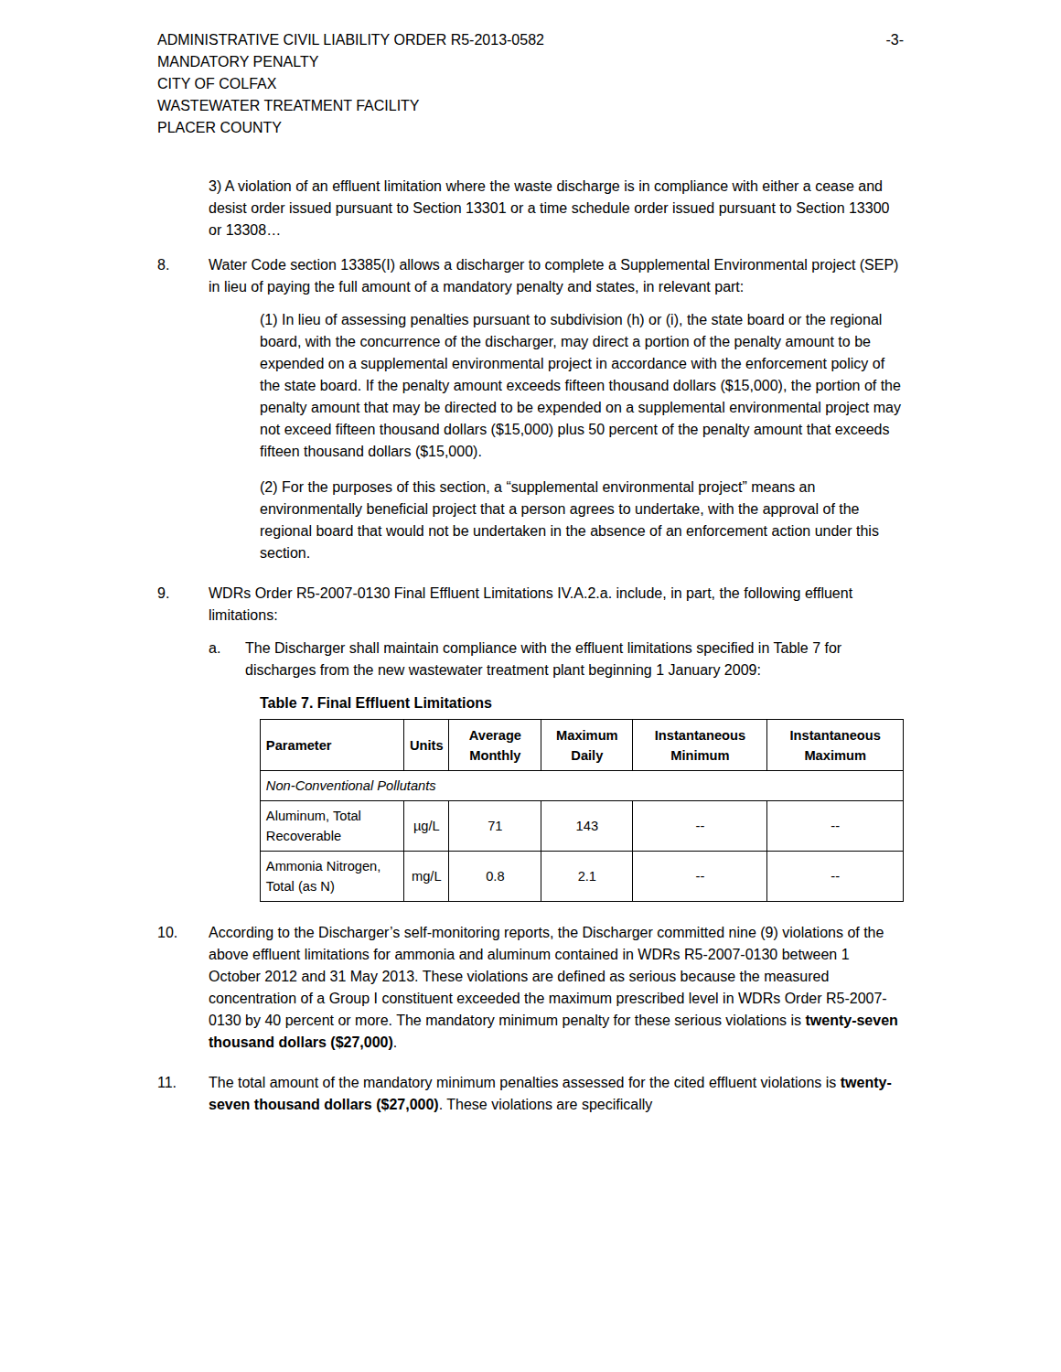-3-
Administrative Civil Liability Order R5-2013-0582
Mandatory Penalty
City of Colfax
Wastewater Treatment Facility
Placer County
3) A violation of an effluent limitation where the waste discharge is in compliance with either a cease and desist order issued pursuant to Section 13301 or a time schedule order issued pursuant to Section 13300 or 13308…
8. Water Code section 13385(I) allows a discharger to complete a Supplemental Environmental project (SEP) in lieu of paying the full amount of a mandatory penalty and states, in relevant part:
(1) In lieu of assessing penalties pursuant to subdivision (h) or (i), the state board or the regional board, with the concurrence of the discharger, may direct a portion of the penalty amount to be expended on a supplemental environmental project in accordance with the enforcement policy of the state board. If the penalty amount exceeds fifteen thousand dollars ($15,000), the portion of the penalty amount that may be directed to be expended on a supplemental environmental project may not exceed fifteen thousand dollars ($15,000) plus 50 percent of the penalty amount that exceeds fifteen thousand dollars ($15,000).
(2) For the purposes of this section, a “supplemental environmental project” means an environmentally beneficial project that a person agrees to undertake, with the approval of the regional board that would not be undertaken in the absence of an enforcement action under this section.
9. WDRs Order R5-2007-0130 Final Effluent Limitations IV.A.2.a. include, in part, the following effluent limitations:
a. The Discharger shall maintain compliance with the effluent limitations specified in Table 7 for discharges from the new wastewater treatment plant beginning 1 January 2009:
Table 7. Final Effluent Limitations
| Parameter | Units | Average Monthly | Maximum Daily | Instantaneous Minimum | Instantaneous Maximum |
| --- | --- | --- | --- | --- | --- |
| Non-Conventional Pollutants |
| Aluminum, Total Recoverable | µg/L | 71 | 143 | -- | -- |
| Ammonia Nitrogen, Total (as N) | mg/L | 0.8 | 2.1 | -- | -- |
10. According to the Discharger’s self-monitoring reports, the Discharger committed nine (9) violations of the above effluent limitations for ammonia and aluminum contained in WDRs R5-2007-0130 between 1 October 2012 and 31 May 2013. These violations are defined as serious because the measured concentration of a Group I constituent exceeded the maximum prescribed level in WDRs Order R5-2007-0130 by 40 percent or more. The mandatory minimum penalty for these serious violations is twenty-seven thousand dollars ($27,000).
11. The total amount of the mandatory minimum penalties assessed for the cited effluent violations is twenty-seven thousand dollars ($27,000). These violations are specifically